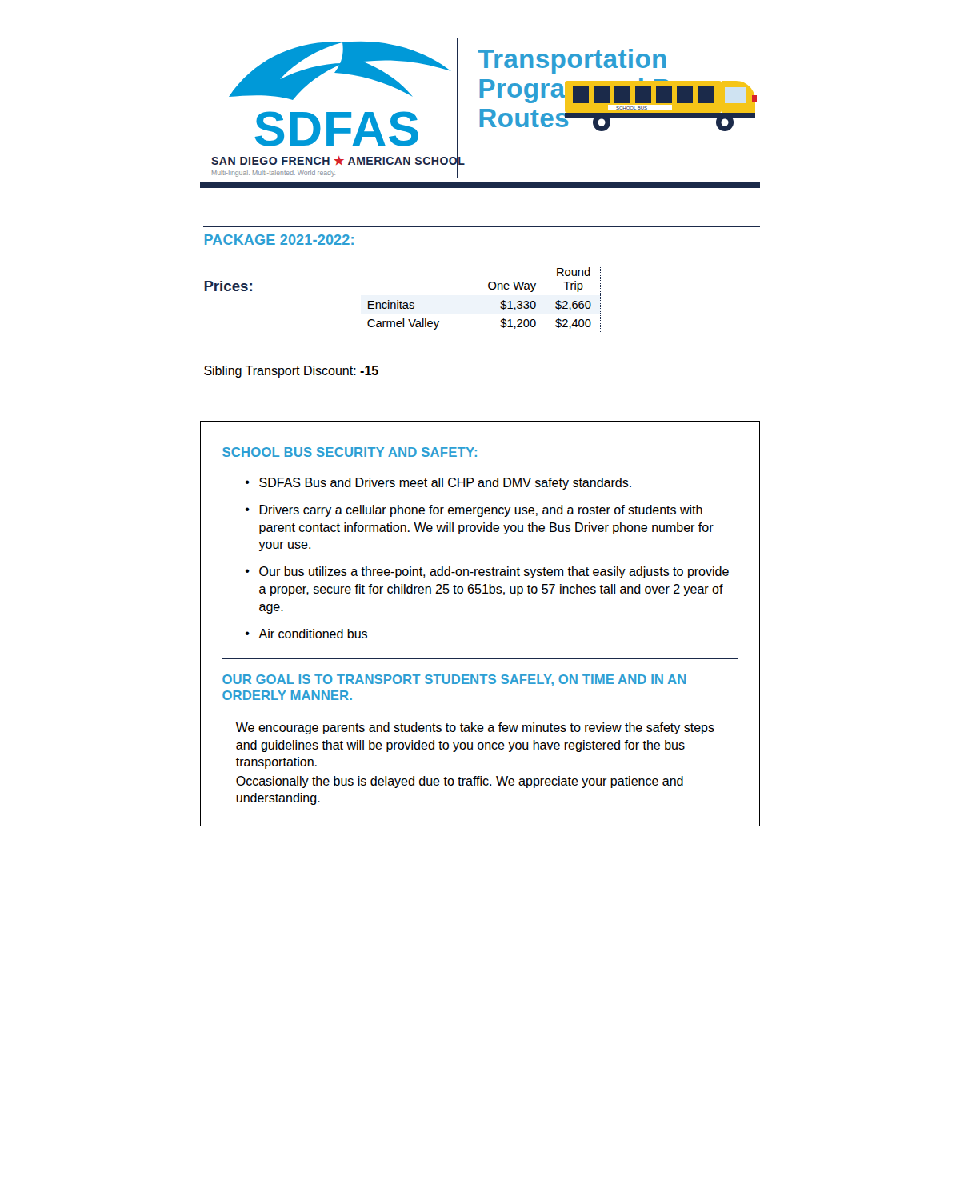SDFAS
SAN DIEGO FRENCH ★ AMERICAN SCHOOL
Multi-lingual. Multi-talented. World ready.
Transportation
Program and Bus
Routes
SCHOOL BUS
PACKAGE 2021-2022:
Prices:
| | One Way | Round Trip |
| --- | --- | --- |
| Encinitas | $1,330 | $2,660 |
| Carmel Valley | $1,200 | $2,400 |
Sibling Transport Discount: -15
SCHOOL BUS SECURITY AND SAFETY:
SDFAS Bus and Drivers meet all CHP and DMV safety standards.
Drivers carry a cellular phone for emergency use, and a roster of students with parent contact information. We will provide you the Bus Driver phone number for your use.
Our bus utilizes a three-point, add-on-restraint system that easily adjusts to provide a proper, secure fit for children 25 to 651bs, up to 57 inches tall and over 2 year of age.
Air conditioned bus
OUR GOAL IS TO TRANSPORT STUDENTS SAFELY, ON TIME AND IN AN ORDERLY MANNER.
We encourage parents and students to take a few minutes to review the safety steps and guidelines that will be provided to you once you have registered for the bus transportation.
Occasionally the bus is delayed due to traffic. We appreciate your patience and understanding.